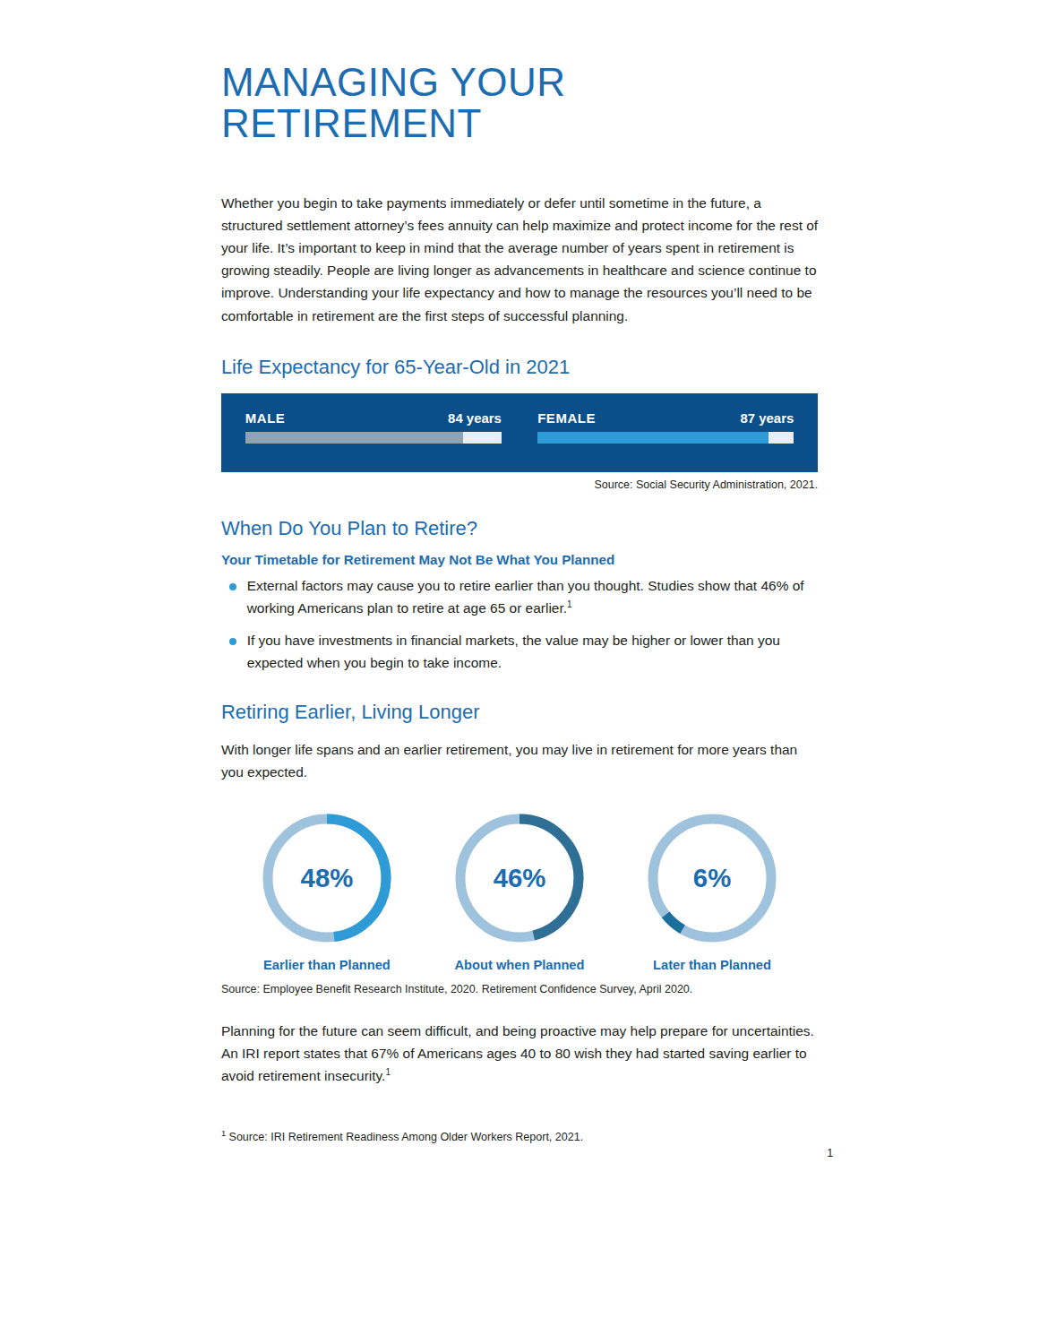MANAGING YOUR RETIREMENT
Whether you begin to take payments immediately or defer until sometime in the future, a structured settlement attorney’s fees annuity can help maximize and protect income for the rest of your life. It’s important to keep in mind that the average number of years spent in retirement is growing steadily. People are living longer as advancements in healthcare and science continue to improve. Understanding your life expectancy and how to manage the resources you’ll need to be comfortable in retirement are the first steps of successful planning.
Life Expectancy for 65-Year-Old in 2021
MALE 84 years
FEMALE 87 years
Source: Social Security Administration, 2021.
When Do You Plan to Retire?
Your Timetable for Retirement May Not Be What You Planned
External factors may cause you to retire earlier than you thought. Studies show that 46% of working Americans plan to retire at age 65 or earlier.1
If you have investments in financial markets, the value may be higher or lower than you expected when you begin to take income.
Retiring Earlier, Living Longer
With longer life spans and an earlier retirement, you may live in retirement for more years than you expected.
48%
Earlier than Planned
46%
About when Planned
6%
Later than Planned
Source: Employee Benefit Research Institute, 2020. Retirement Confidence Survey, April 2020.
Planning for the future can seem difficult, and being proactive may help prepare for uncertainties. An IRI report states that 67% of Americans ages 40 to 80 wish they had started saving earlier to avoid retirement insecurity.1
1 Source: IRI Retirement Readiness Among Older Workers Report, 2021.
1